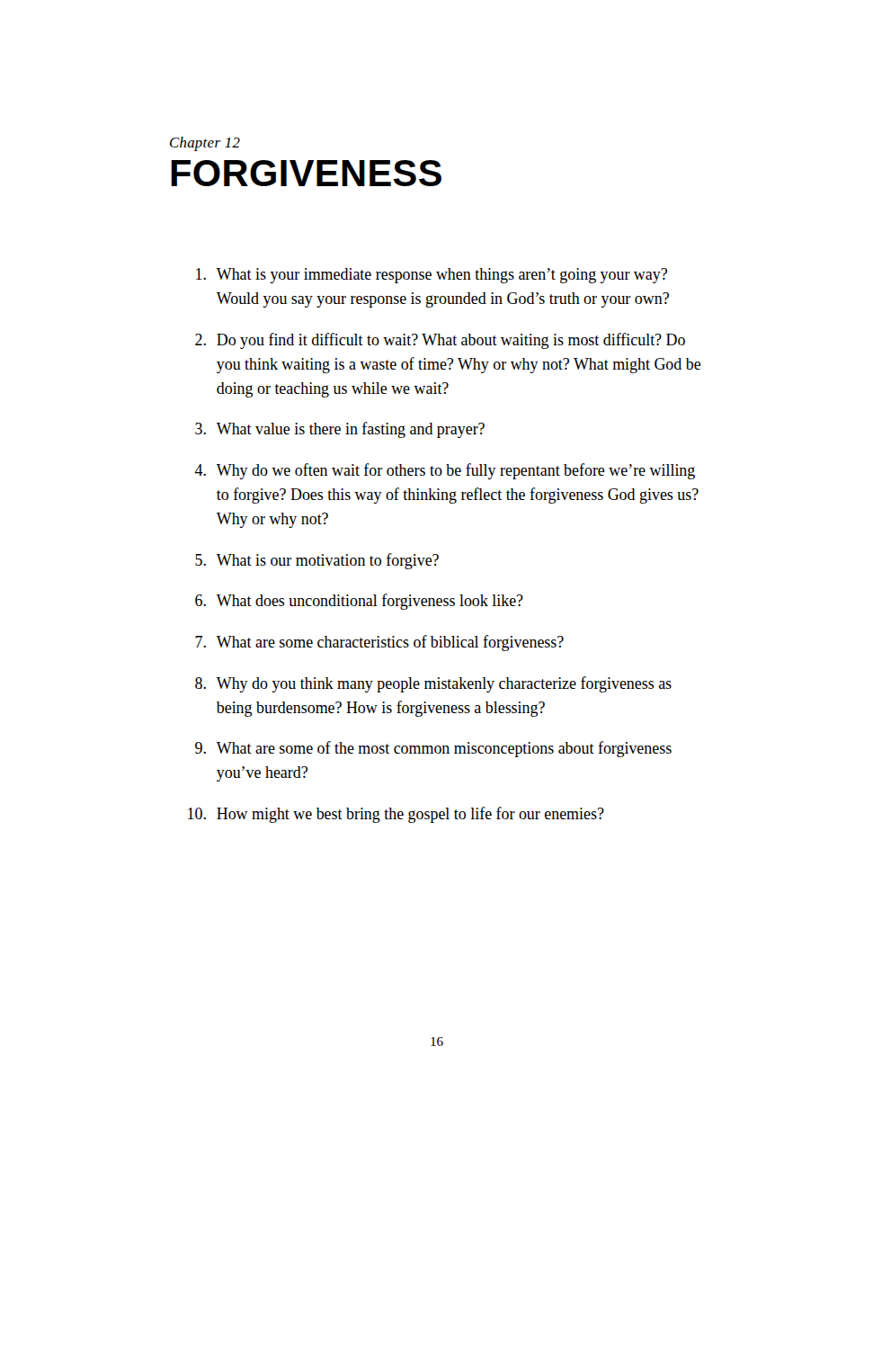Chapter 12
FORGIVENESS
What is your immediate response when things aren’t going your way? Would you say your response is grounded in God’s truth or your own?
Do you find it difficult to wait? What about waiting is most difficult? Do you think waiting is a waste of time? Why or why not? What might God be doing or teaching us while we wait?
What value is there in fasting and prayer?
Why do we often wait for others to be fully repentant before we’re willing to forgive? Does this way of thinking reflect the forgiveness God gives us? Why or why not?
What is our motivation to forgive?
What does unconditional forgiveness look like?
What are some characteristics of biblical forgiveness?
Why do you think many people mistakenly characterize forgiveness as being burdensome? How is forgiveness a blessing?
What are some of the most common misconceptions about forgiveness you’ve heard?
How might we best bring the gospel to life for our enemies?
16